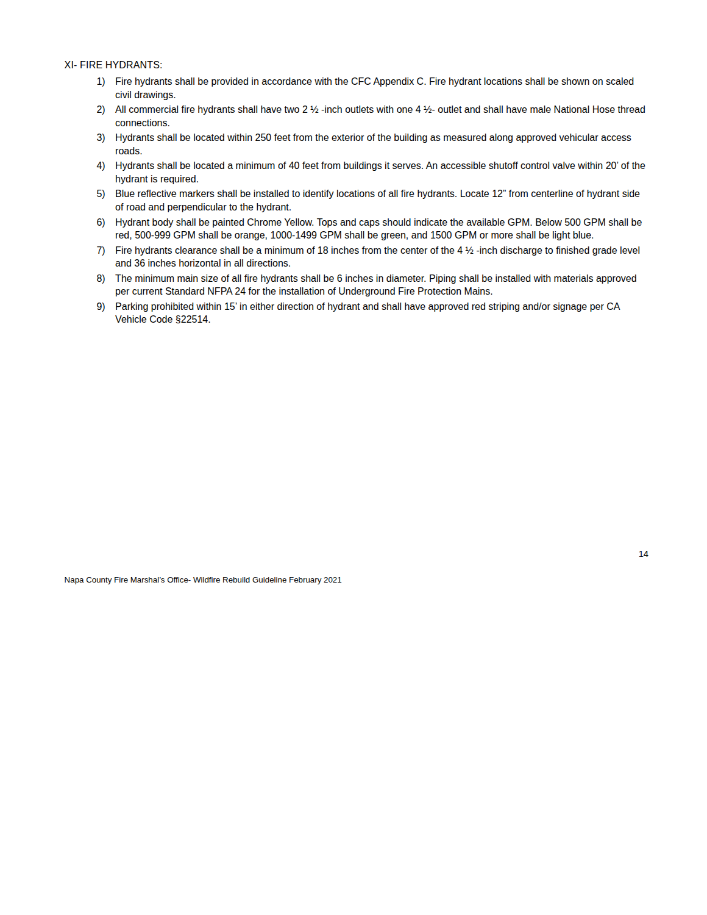XI- FIRE HYDRANTS:
Fire hydrants shall be provided in accordance with the CFC Appendix C. Fire hydrant locations shall be shown on scaled civil drawings.
All commercial fire hydrants shall have two 2 ½ -inch outlets with one 4 ½- outlet and shall have male National Hose thread connections.
Hydrants shall be located within 250 feet from the exterior of the building as measured along approved vehicular access roads.
Hydrants shall be located a minimum of 40 feet from buildings it serves. An accessible shutoff control valve within 20’ of the hydrant is required.
Blue reflective markers shall be installed to identify locations of all fire hydrants. Locate 12” from centerline of hydrant side of road and perpendicular to the hydrant.
Hydrant body shall be painted Chrome Yellow. Tops and caps should indicate the available GPM. Below 500 GPM shall be red, 500-999 GPM shall be orange, 1000-1499 GPM shall be green, and 1500 GPM or more shall be light blue.
Fire hydrants clearance shall be a minimum of 18 inches from the center of the 4 ½ -inch discharge to finished grade level and 36 inches horizontal in all directions.
The minimum main size of all fire hydrants shall be 6 inches in diameter. Piping shall be installed with materials approved per current Standard NFPA 24 for the installation of Underground Fire Protection Mains.
Parking prohibited within 15’ in either direction of hydrant and shall have approved red striping and/or signage per CA Vehicle Code §22514.
14
Napa County Fire Marshal’s Office- Wildfire Rebuild Guideline February 2021